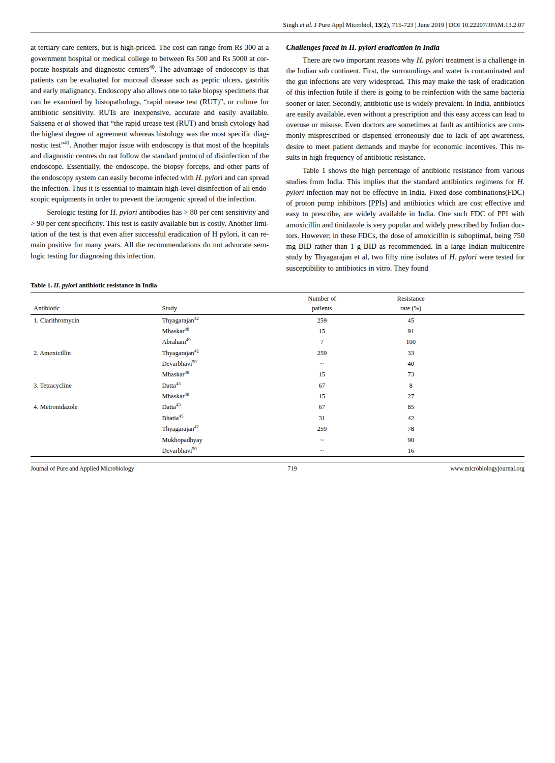Singh et al. J Pure Appl Microbiol, 13(2), 715-723 | June 2019 | DOI 10.22207/JPAM.13.2.07
at tertiary care centers, but is high-priced. The cost can range from Rs 300 at a government hospital or medical college to between Rs 500 and Rs 5000 at corporate hospitals and diagnostic centers40. The advantage of endoscopy is that patients can be evaluated for mucosal disease such as peptic ulcers, gastritis and early malignancy. Endoscopy also allows one to take biopsy specimens that can be examined by histopathology, “rapid urease test (RUT)”, or culture for antibiotic sensitivity. RUTs are inexpensive, accurate and easily available. Saksena et al showed that “the rapid urease test (RUT) and brush cytology had the highest degree of agreement whereas histology was the most specific diagnostic test”41. Another major issue with endoscopy is that most of the hospitals and diagnostic centres do not follow the standard protocol of disinfection of the endoscope. Essentially, the endoscope, the biopsy forceps, and other parts of the endoscopy system can easily become infected with H. pylori and can spread the infection. Thus it is essential to maintain high-level disinfection of all endoscopic equipments in order to prevent the iatrogenic spread of the infection.
Serologic testing for H. pylori antibodies has > 80 per cent sensitivity and > 90 per cent specificity. This test is easily available but is costly. Another limitation of the test is that even after successful eradication of H pylori, it can remain positive for many years. All the recommendations do not advocate serologic testing for diagnosing this infection.
Challenges faced in H. pylori eradication in India
There are two important reasons why H. pylori treatment is a challenge in the Indian sub continent. First, the surroundings and water is contaminated and the gut infections are very widespread. This may make the task of eradication of this infection futile if there is going to be reinfection with the same bacteria sooner or later. Secondly, antibiotic use is widely prevalent. In India, antibiotics are easily available, even without a prescription and this easy access can lead to overuse or misuse. Even doctors are sometimes at fault as antibiotics are commonly misprescribed or dispensed erroneously due to lack of apt awareness, desire to meet patient demands and maybe for economic incentives. This results in high frequency of antibiotic resistance.
Table 1 shows the high percentage of antibiotic resistance from various studies from India. This implies that the standard antibiotics regimens for H. pylori infection may not be effective in India. Fixed dose combinations(FDC) of proton pump inhibitors [PPIs] and antibiotics which are cost effective and easy to prescribe, are widely available in India. One such FDC of PPI with amoxicillin and tinidazole is very popular and widely prescribed by Indian doctors. However; in these FDCs, the dose of amoxicillin is suboptimal, being 750 mg BID rather than 1 g BID as recommended. In a large Indian multicentre study by Thyagarajan et al, two fifty nine isolates of H. pylori were tested for susceptibility to antibiotics in vitro. They found
Table 1. H. pylori antibiotic resistance in India
| Antibiotic | Study | Number of patients | Resistance rate (%) | |
| --- | --- | --- | --- | --- |
| 1. Clarithromycin | Thyagarajan 42 | 259 | 45 | |
| | Mhaskar 48 | 15 | 91 | |
| | Abraham 49 | 7 | 100 | |
| 2. Amoxicillin | Thyagarajan 42 | 259 | 33 | |
| | Devarbhavi 50 | ~ | 40 | |
| | Mhaskar 48 | 15 | 73 | |
| 3. Tetracycline | Datta 43 | 67 | 8 | |
| | Mhaskar 48 | 15 | 27 | |
| 4. Metronidazole | Datta 43 | 67 | 85 | |
| | Bhatia 45 | 31 | 42 | |
| | Thyagarajan 42 | 259 | 78 | |
| | Mukhopadhyay | ~ | 90 | |
| | Devarbhavi 50 | ~ | 16 | |
Journal of Pure and Applied Microbiology
719
www.microbiologyjournal.org